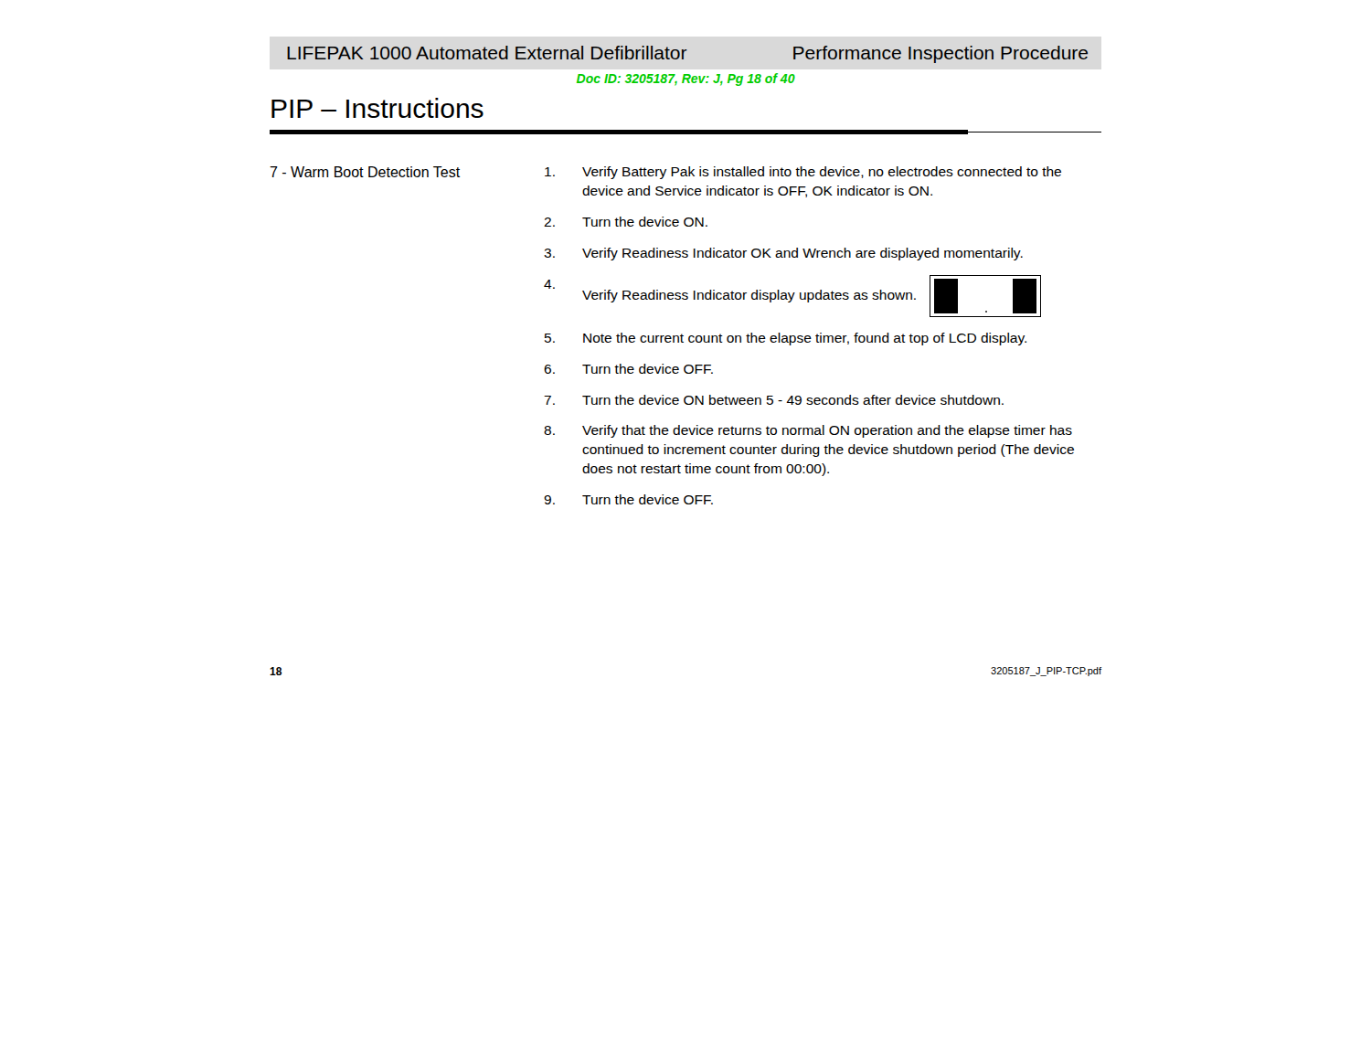LIFEPAK 1000 Automated External Defibrillator Performance Inspection Procedure
Doc ID: 3205187, Rev: J, Pg 18 of 40
PIP – Instructions
7 - Warm Boot Detection Test
Verify Battery Pak is installed into the device, no electrodes connected to the device and Service indicator is OFF, OK indicator is ON.
Turn the device ON.
Verify Readiness Indicator OK and Wrench are displayed momentarily.
Verify Readiness Indicator display updates as shown.
Note the current count on the elapse timer, found at top of LCD display.
Turn the device OFF.
Turn the device ON between 5 - 49 seconds after device shutdown.
Verify that the device returns to normal ON operation and the elapse timer has continued to increment counter during the device shutdown period (The device does not restart time count from 00:00).
Turn the device OFF.
18 3205187_J_PIP-TCP.pdf